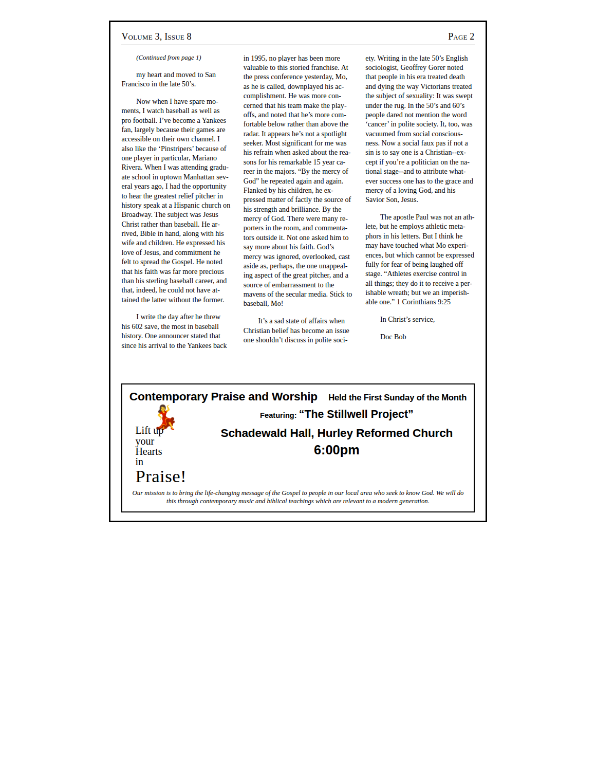Volume 3, Issue 8
Page 2
(Continued from page 1)
my heart and moved to San Francisco in the late 50’s.
Now when I have spare moments, I watch baseball as well as pro football. I’ve become a Yankees fan, largely because their games are accessible on their own channel. I also like the ‘Pinstripers’ because of one player in particular, Mariano Rivera. When I was attending graduate school in uptown Manhattan several years ago, I had the opportunity to hear the greatest relief pitcher in history speak at a Hispanic church on Broadway. The subject was Jesus Christ rather than baseball. He arrived, Bible in hand, along with his wife and children. He expressed his love of Jesus, and commitment he felt to spread the Gospel. He noted that his faith was far more precious than his sterling baseball career, and that, indeed, he could not have attained the latter without the former.
I write the day after he threw his 602 save, the most in baseball history. One announcer stated that since his arrival to the Yankees back in 1995, no player has been more valuable to this storied franchise. At the press conference yesterday, Mo, as he is called, downplayed his accomplishment. He was more concerned that his team make the playoffs, and noted that he’s more comfortable below rather than above the radar. It appears he’s not a spotlight seeker. Most significant for me was his refrain when asked about the reasons for his remarkable 15 year career in the majors. “By the mercy of God” he repeated again and again. Flanked by his children, he expressed matter of factly the source of his strength and brilliance. By the mercy of God. There were many reporters in the room, and commentators outside it. Not one asked him to say more about his faith. God’s mercy was ignored, overlooked, cast aside as, perhaps, the one unappealing aspect of the great pitcher, and a source of embarrassment to the mavens of the secular media. Stick to baseball, Mo!
It’s a sad state of affairs when Christian belief has become an issue one shouldn’t discuss in polite society. Writing in the late 50’s English sociologist, Geoffrey Gorer noted that people in his era treated death and dying the way Victorians treated the subject of sexuality: It was swept under the rug. In the 50’s and 60’s people dared not mention the word ‘cancer’ in polite society. It, too, was vacuumed from social consciousness. Now a social faux pas if not a sin is to say one is a Christian--except if you’re a politician on the national stage--and to attribute whatever success one has to the grace and mercy of a loving God, and his Savior Son, Jesus.
The apostle Paul was not an athlete, but he employs athletic metaphors in his letters. But I think he may have touched what Mo experiences, but which cannot be expressed fully for fear of being laughed off stage. “Athletes exercise control in all things; they do it to receive a perishable wreath; but we an imperishable one.” 1 Corinthians 9:25
In Christ’s service,
Doc Bob
Contemporary Praise and Worship
Held the First Sunday of the Month
💃 Lift up
your
Hearts
in
Praise!
Featuring: “The Stillwell Project”
Schadewald Hall, Hurley Reformed Church
6:00pm
Our mission is to bring the life-changing message of the Gospel to people in our local area who seek to know God. We will do this through contemporary music and biblical teachings which are relevant to a modern generation.